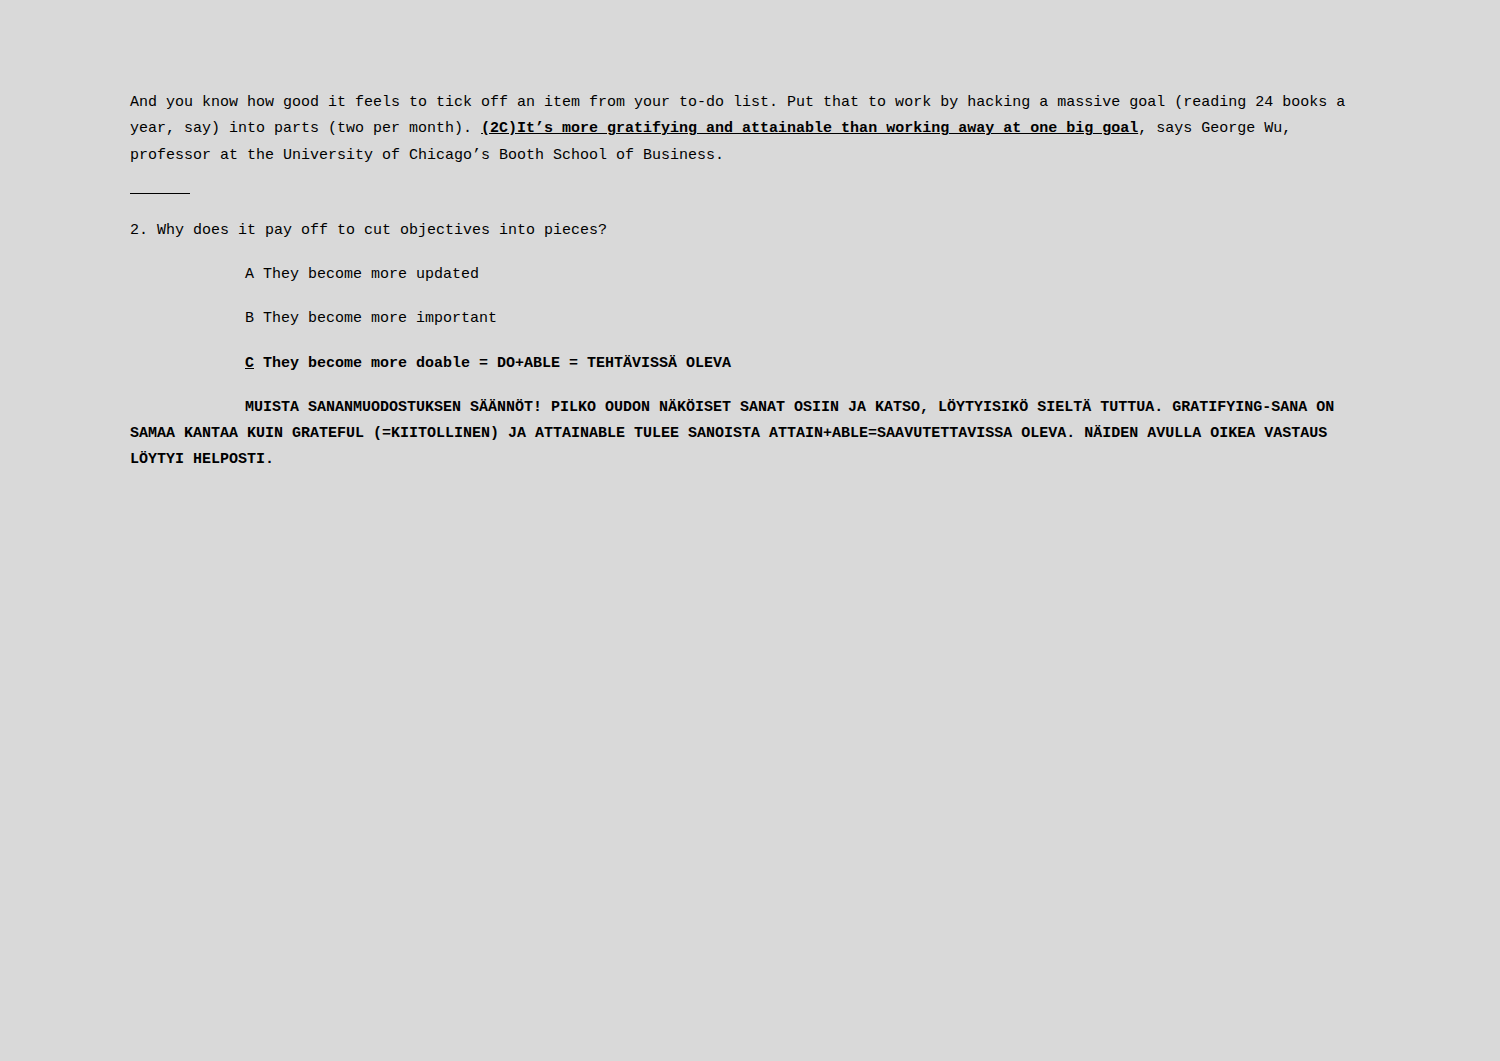And you know how good it feels to tick off an item from your to-do list. Put that to work by hacking a massive goal (reading 24 books a year, say) into parts (two per month). (2C)It’s more gratifying and attainable than working away at one big goal, says George Wu, professor at the University of Chicago’s Booth School of Business.
2. Why does it pay off to cut objectives into pieces?
A They become more updated
B They become more important
C They become more doable = DO+ABLE = TEHTÄVISSÄ OLEVA
MUISTA SANANMUODOSTUKSEN SÄÄNNÖT! PILKO OUDON NÄKÖISET SANAT OSIIN JA KATSO, LÖYTYISIKÖ SIELTÄ TUTTUA. GRATIFYING-SANA ON SAMAA KANTAA KUIN GRATEFUL (=KIITOLLINEN) JA ATTAINABLE TULEE SANOISTA ATTAIN+ABLE=SAAVUTETTAVISSA OLEVA. NÄIDEN AVULLA OIKEA VASTAUS LÖYTYI HELPOSTI.